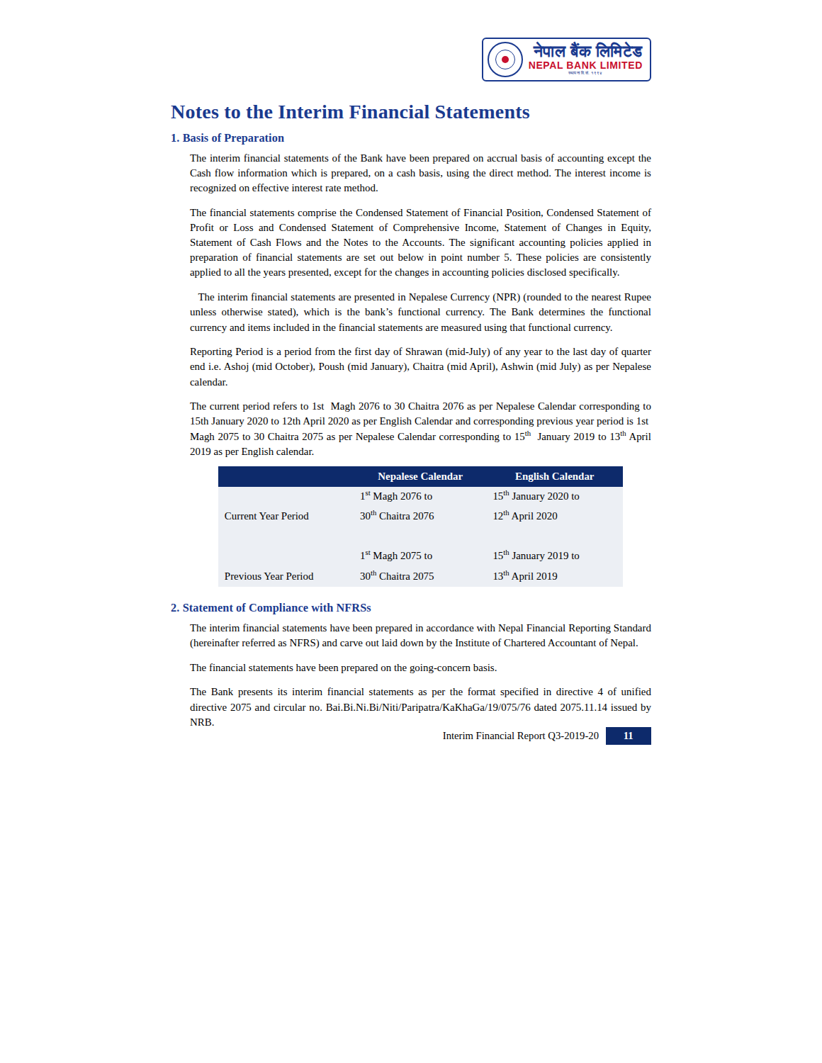| | नेपाल बैंक लिमिटेड NEPAL BANK LIMITED स्थापना वि.सं. १९९४ |
Notes to the Interim Financial Statements
1. Basis of Preparation
The interim financial statements of the Bank have been prepared on accrual basis of accounting except the Cash flow information which is prepared, on a cash basis, using the direct method. The interest income is recognized on effective interest rate method.
The financial statements comprise the Condensed Statement of Financial Position, Condensed Statement of Profit or Loss and Condensed Statement of Comprehensive Income, Statement of Changes in Equity, Statement of Cash Flows and the Notes to the Accounts. The significant accounting policies applied in preparation of financial statements are set out below in point number 5. These policies are consistently applied to all the years presented, except for the changes in accounting policies disclosed specifically.
The interim financial statements are presented in Nepalese Currency (NPR) (rounded to the nearest Rupee unless otherwise stated), which is the bank’s functional currency. The Bank determines the functional currency and items included in the financial statements are measured using that functional currency.
Reporting Period is a period from the first day of Shrawan (mid-July) of any year to the last day of quarter end i.e. Ashoj (mid October), Poush (mid January), Chaitra (mid April), Ashwin (mid July) as per Nepalese calendar.
The current period refers to 1st Magh 2076 to 30 Chaitra 2076 as per Nepalese Calendar corresponding to 15th January 2020 to 12th April 2020 as per English Calendar and corresponding previous year period is 1st Magh 2075 to 30 Chaitra 2075 as per Nepalese Calendar corresponding to 15th January 2019 to 13th April 2019 as per English calendar.
| | Nepalese Calendar | English Calendar |
| --- | --- | --- |
| | 1 st Magh 2076 to | 15 th January 2020 to |
| Current Year Period | 30 th Chaitra 2076 | 12 th April 2020 |
| | 1 st Magh 2075 to | 15 th January 2019 to |
| Previous Year Period | 30 th Chaitra 2075 | 13 th April 2019 |
2. Statement of Compliance with NFRSs
The interim financial statements have been prepared in accordance with Nepal Financial Reporting Standard (hereinafter referred as NFRS) and carve out laid down by the Institute of Chartered Accountant of Nepal.
The financial statements have been prepared on the going-concern basis.
The Bank presents its interim financial statements as per the format specified in directive 4 of unified directive 2075 and circular no. Bai.Bi.Ni.Bi/Niti/Paripatra/KaKhaGa/19/075/76 dated 2075.11.14 issued by NRB.
Interim Financial Report Q3-2019-20 11